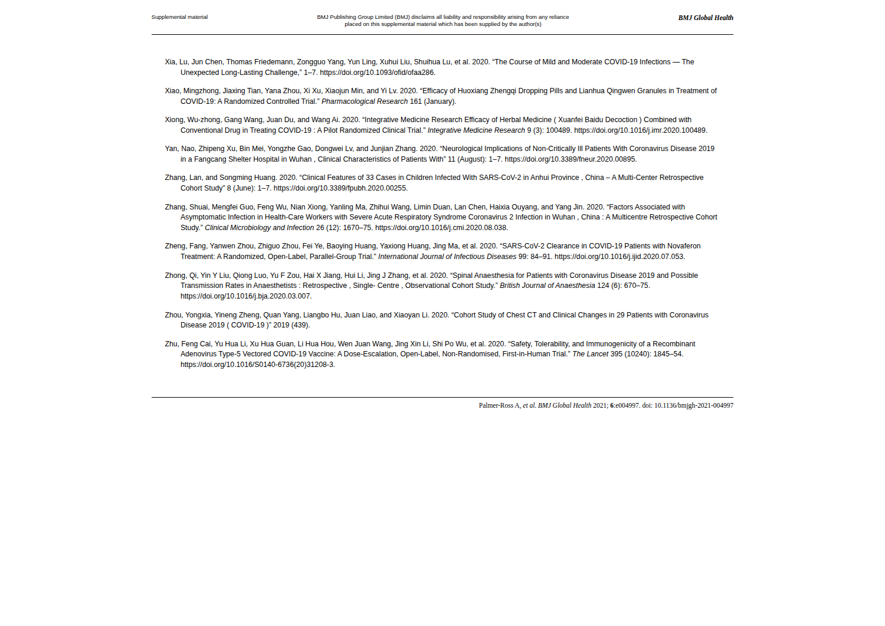Supplemental material
BMJ Publishing Group Limited (BMJ) disclaims all liability and responsibility arising from any reliance
placed on this supplemental material which has been supplied by the author(s)
BMJ Global Health
Xia, Lu, Jun Chen, Thomas Friedemann, Zongguo Yang, Yun Ling, Xuhui Liu, Shuihua Lu, et al. 2020. “The Course of Mild and Moderate COVID-19 Infections — The Unexpected Long-Lasting Challenge,” 1–7. https://doi.org/10.1093/ofid/ofaa286.
Xiao, Mingzhong, Jiaxing Tian, Yana Zhou, Xi Xu, Xiaojun Min, and Yi Lv. 2020. “Efficacy of Huoxiang Zhengqi Dropping Pills and Lianhua Qingwen Granules in Treatment of COVID-19: A Randomized Controlled Trial.” Pharmacological Research 161 (January).
Xiong, Wu-zhong, Gang Wang, Juan Du, and Wang Ai. 2020. “Integrative Medicine Research Efficacy of Herbal Medicine ( Xuanfei Baidu Decoction ) Combined with Conventional Drug in Treating COVID-19 : A Pilot Randomized Clinical Trial.” Integrative Medicine Research 9 (3): 100489. https://doi.org/10.1016/j.imr.2020.100489.
Yan, Nao, Zhipeng Xu, Bin Mei, Yongzhe Gao, Dongwei Lv, and Junjian Zhang. 2020. “Neurological Implications of Non-Critically Ill Patients With Coronavirus Disease 2019 in a Fangcang Shelter Hospital in Wuhan , Clinical Characteristics of Patients With” 11 (August): 1–7. https://doi.org/10.3389/fneur.2020.00895.
Zhang, Lan, and Songming Huang. 2020. “Clinical Features of 33 Cases in Children Infected With SARS-CoV-2 in Anhui Province , China – A Multi-Center Retrospective Cohort Study” 8 (June): 1–7. https://doi.org/10.3389/fpubh.2020.00255.
Zhang, Shuai, Mengfei Guo, Feng Wu, Nian Xiong, Yanling Ma, Zhihui Wang, Limin Duan, Lan Chen, Haixia Ouyang, and Yang Jin. 2020. “Factors Associated with Asymptomatic Infection in Health-Care Workers with Severe Acute Respiratory Syndrome Coronavirus 2 Infection in Wuhan , China : A Multicentre Retrospective Cohort Study.” Clinical Microbiology and Infection 26 (12): 1670–75. https://doi.org/10.1016/j.cmi.2020.08.038.
Zheng, Fang, Yanwen Zhou, Zhiguo Zhou, Fei Ye, Baoying Huang, Yaxiong Huang, Jing Ma, et al. 2020. “SARS-CoV-2 Clearance in COVID-19 Patients with Novaferon Treatment: A Randomized, Open-Label, Parallel-Group Trial.” International Journal of Infectious Diseases 99: 84–91. https://doi.org/10.1016/j.ijid.2020.07.053.
Zhong, Qi, Yin Y Liu, Qiong Luo, Yu F Zou, Hai X Jiang, Hui Li, Jing J Zhang, et al. 2020. “Spinal Anaesthesia for Patients with Coronavirus Disease 2019 and Possible Transmission Rates in Anaesthetists : Retrospective , Single- Centre , Observational Cohort Study.” British Journal of Anaesthesia 124 (6): 670–75. https://doi.org/10.1016/j.bja.2020.03.007.
Zhou, Yongxia, Yineng Zheng, Quan Yang, Liangbo Hu, Juan Liao, and Xiaoyan Li. 2020. “Cohort Study of Chest CT and Clinical Changes in 29 Patients with Coronavirus Disease 2019 ( COVID-19 )” 2019 (439).
Zhu, Feng Cai, Yu Hua Li, Xu Hua Guan, Li Hua Hou, Wen Juan Wang, Jing Xin Li, Shi Po Wu, et al. 2020. “Safety, Tolerability, and Immunogenicity of a Recombinant Adenovirus Type-5 Vectored COVID-19 Vaccine: A Dose-Escalation, Open-Label, Non-Randomised, First-in-Human Trial.” The Lancet 395 (10240): 1845–54. https://doi.org/10.1016/S0140-6736(20)31208-3.
Palmer-Ross A, et al. BMJ Global Health 2021; 6:e004997. doi: 10.1136/bmjgh-2021-004997